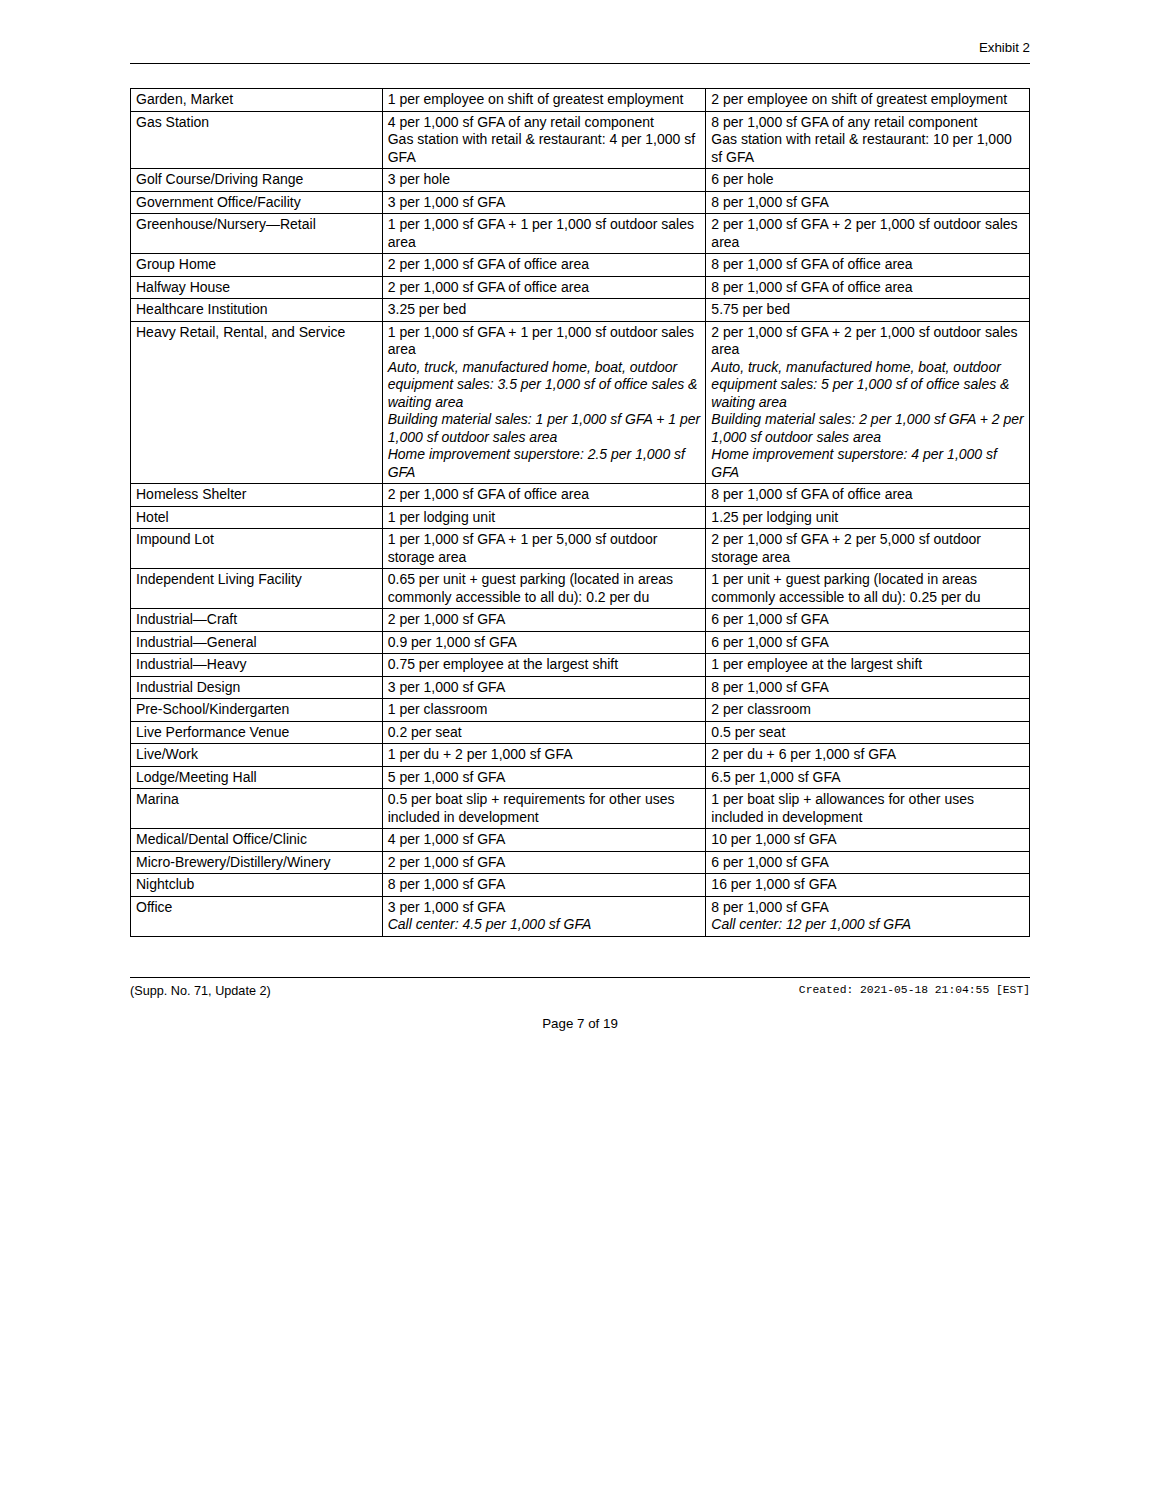Exhibit 2
| Garden, Market | 1 per employee on shift of greatest employment | 2 per employee on shift of greatest employment |
| Gas Station | 4 per 1,000 sf GFA of any retail component Gas station with retail & restaurant: 4 per 1,000 sf GFA | 8 per 1,000 sf GFA of any retail component Gas station with retail & restaurant: 10 per 1,000 sf GFA |
| Golf Course/Driving Range | 3 per hole | 6 per hole |
| Government Office/Facility | 3 per 1,000 sf GFA | 8 per 1,000 sf GFA |
| Greenhouse/Nursery—Retail | 1 per 1,000 sf GFA + 1 per 1,000 sf outdoor sales area | 2 per 1,000 sf GFA + 2 per 1,000 sf outdoor sales area |
| Group Home | 2 per 1,000 sf GFA of office area | 8 per 1,000 sf GFA of office area |
| Halfway House | 2 per 1,000 sf GFA of office area | 8 per 1,000 sf GFA of office area |
| Healthcare Institution | 3.25 per bed | 5.75 per bed |
| Heavy Retail, Rental, and Service | 1 per 1,000 sf GFA + 1 per 1,000 sf outdoor sales area Auto, truck, manufactured home, boat, outdoor equipment sales: 3.5 per 1,000 sf of office sales & waiting area Building material sales: 1 per 1,000 sf GFA + 1 per 1,000 sf outdoor sales area Home improvement superstore: 2.5 per 1,000 sf GFA | 2 per 1,000 sf GFA + 2 per 1,000 sf outdoor sales area Auto, truck, manufactured home, boat, outdoor equipment sales: 5 per 1,000 sf of office sales & waiting area Building material sales: 2 per 1,000 sf GFA + 2 per 1,000 sf outdoor sales area Home improvement superstore: 4 per 1,000 sf GFA |
| Homeless Shelter | 2 per 1,000 sf GFA of office area | 8 per 1,000 sf GFA of office area |
| Hotel | 1 per lodging unit | 1.25 per lodging unit |
| Impound Lot | 1 per 1,000 sf GFA + 1 per 5,000 sf outdoor storage area | 2 per 1,000 sf GFA + 2 per 5,000 sf outdoor storage area |
| Independent Living Facility | 0.65 per unit + guest parking (located in areas commonly accessible to all du): 0.2 per du | 1 per unit + guest parking (located in areas commonly accessible to all du): 0.25 per du |
| Industrial—Craft | 2 per 1,000 sf GFA | 6 per 1,000 sf GFA |
| Industrial—General | 0.9 per 1,000 sf GFA | 6 per 1,000 sf GFA |
| Industrial—Heavy | 0.75 per employee at the largest shift | 1 per employee at the largest shift |
| Industrial Design | 3 per 1,000 sf GFA | 8 per 1,000 sf GFA |
| Pre-School/Kindergarten | 1 per classroom | 2 per classroom |
| Live Performance Venue | 0.2 per seat | 0.5 per seat |
| Live/Work | 1 per du + 2 per 1,000 sf GFA | 2 per du + 6 per 1,000 sf GFA |
| Lodge/Meeting Hall | 5 per 1,000 sf GFA | 6.5 per 1,000 sf GFA |
| Marina | 0.5 per boat slip + requirements for other uses included in development | 1 per boat slip + allowances for other uses included in development |
| Medical/Dental Office/Clinic | 4 per 1,000 sf GFA | 10 per 1,000 sf GFA |
| Micro-Brewery/Distillery/Winery | 2 per 1,000 sf GFA | 6 per 1,000 sf GFA |
| Nightclub | 8 per 1,000 sf GFA | 16 per 1,000 sf GFA |
| Office | 3 per 1,000 sf GFA Call center: 4.5 per 1,000 sf GFA | 8 per 1,000 sf GFA Call center: 12 per 1,000 sf GFA |
(Supp. No. 71, Update 2)
Created: 2021-05-18 21:04:55 [EST]
Page 7 of 19